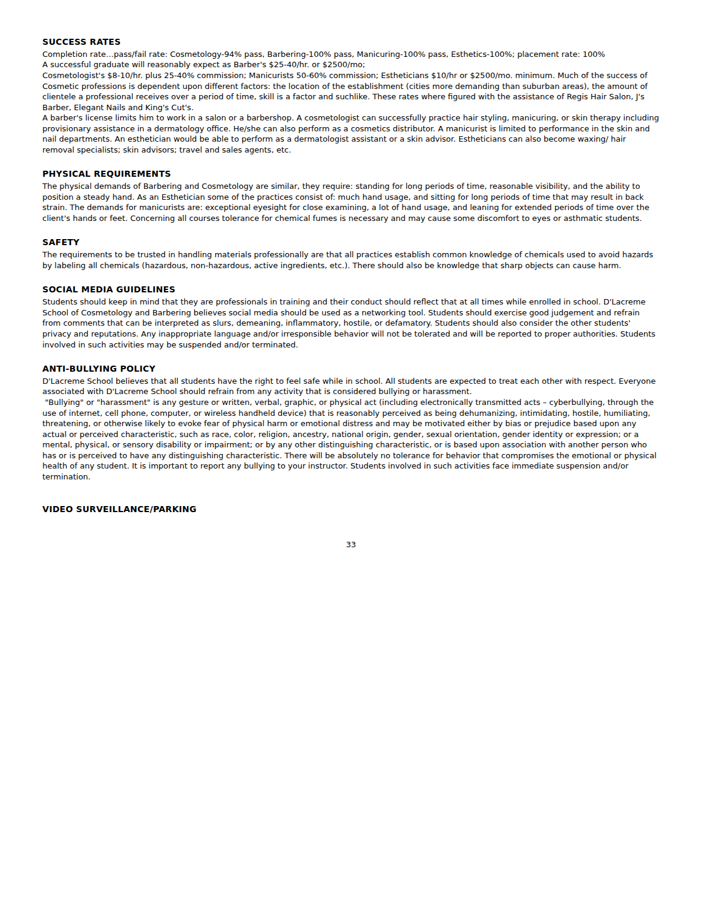SUCCESS RATES
Completion rate…pass/fail rate: Cosmetology-94% pass, Barbering-100% pass, Manicuring-100% pass, Esthetics-100%; placement rate: 100%
A successful graduate will reasonably expect as Barber's $25-40/hr. or $2500/mo;
Cosmetologist's $8-10/hr. plus 25-40% commission; Manicurists 50-60% commission; Estheticians $10/hr or $2500/mo. minimum. Much of the success of Cosmetic professions is dependent upon different factors: the location of the establishment (cities more demanding than suburban areas), the amount of clientele a professional receives over a period of time, skill is a factor and suchlike. These rates where figured with the assistance of Regis Hair Salon, J's Barber, Elegant Nails and King's Cut's.
A barber's license limits him to work in a salon or a barbershop. A cosmetologist can successfully practice hair styling, manicuring, or skin therapy including provisionary assistance in a dermatology office. He/she can also perform as a cosmetics distributor. A manicurist is limited to performance in the skin and nail departments. An esthetician would be able to perform as a dermatologist assistant or a skin advisor. Estheticians can also become waxing/ hair removal specialists; skin advisors; travel and sales agents, etc.
PHYSICAL REQUIREMENTS
The physical demands of Barbering and Cosmetology are similar, they require: standing for long periods of time, reasonable visibility, and the ability to position a steady hand. As an Esthetician some of the practices consist of: much hand usage, and sitting for long periods of time that may result in back strain. The demands for manicurists are: exceptional eyesight for close examining, a lot of hand usage, and leaning for extended periods of time over the client's hands or feet. Concerning all courses tolerance for chemical fumes is necessary and may cause some discomfort to eyes or asthmatic students.
SAFETY
The requirements to be trusted in handling materials professionally are that all practices establish common knowledge of chemicals used to avoid hazards by labeling all chemicals (hazardous, non-hazardous, active ingredients, etc.). There should also be knowledge that sharp objects can cause harm.
SOCIAL MEDIA GUIDELINES
Students should keep in mind that they are professionals in training and their conduct should reflect that at all times while enrolled in school. D'Lacreme School of Cosmetology and Barbering believes social media should be used as a networking tool. Students should exercise good judgement and refrain from comments that can be interpreted as slurs, demeaning, inflammatory, hostile, or defamatory. Students should also consider the other students' privacy and reputations. Any inappropriate language and/or irresponsible behavior will not be tolerated and will be reported to proper authorities. Students involved in such activities may be suspended and/or terminated.
ANTI-BULLYING POLICY
D'Lacreme School believes that all students have the right to feel safe while in school. All students are expected to treat each other with respect. Everyone associated with D'Lacreme School should refrain from any activity that is considered bullying or harassment.
"Bullying" or "harassment" is any gesture or written, verbal, graphic, or physical act (including electronically transmitted acts – cyberbullying, through the use of internet, cell phone, computer, or wireless handheld device) that is reasonably perceived as being dehumanizing, intimidating, hostile, humiliating, threatening, or otherwise likely to evoke fear of physical harm or emotional distress and may be motivated either by bias or prejudice based upon any actual or perceived characteristic, such as race, color, religion, ancestry, national origin, gender, sexual orientation, gender identity or expression; or a mental, physical, or sensory disability or impairment; or by any other distinguishing characteristic, or is based upon association with another person who has or is perceived to have any distinguishing characteristic. There will be absolutely no tolerance for behavior that compromises the emotional or physical health of any student. It is important to report any bullying to your instructor. Students involved in such activities face immediate suspension and/or termination.
VIDEO SURVEILLANCE/PARKING
33